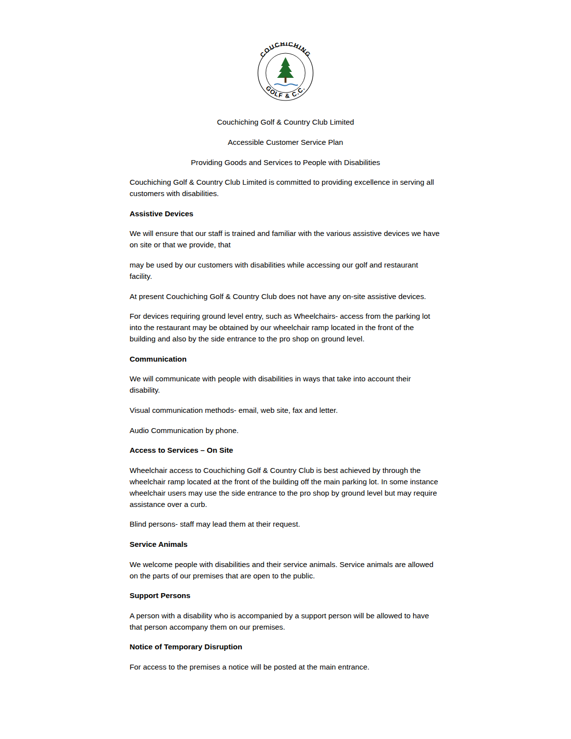Couchiching Golf & C.C. circular logo with pine tree COUCHICHING GOLF & C.C.
Couchiching Golf & Country Club Limited
Accessible Customer Service Plan
Providing Goods and Services to People with Disabilities
Couchiching Golf & Country Club Limited is committed to providing excellence in serving all customers with disabilities.
Assistive Devices
We will ensure that our staff is trained and familiar with the various assistive devices we have on site or that we provide, that
may be used by our customers with disabilities while accessing our golf and restaurant facility.
At present Couchiching Golf & Country Club does not have any on-site assistive devices.
For devices requiring ground level entry, such as Wheelchairs- access from the parking lot into the restaurant may be obtained by our wheelchair ramp located in the front of the building and also by the side entrance to the pro shop on ground level.
Communication
We will communicate with people with disabilities in ways that take into account their disability.
Visual communication methods- email, web site, fax and letter.
Audio Communication by phone.
Access to Services – On Site
Wheelchair access to Couchiching Golf & Country Club is best achieved by through the wheelchair ramp located at the front of the building off the main parking lot. In some instance wheelchair users may use the side entrance to the pro shop by ground level but may require assistance over a curb.
Blind persons- staff may lead them at their request.
Service Animals
We welcome people with disabilities and their service animals. Service animals are allowed on the parts of our premises that are open to the public.
Support Persons
A person with a disability who is accompanied by a support person will be allowed to have that person accompany them on our premises.
Notice of Temporary Disruption
For access to the premises a notice will be posted at the main entrance.